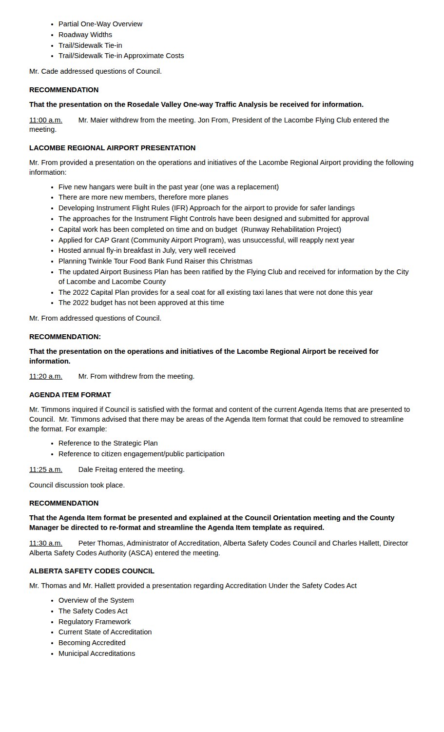Partial One-Way Overview
Roadway Widths
Trail/Sidewalk Tie-in
Trail/Sidewalk Tie-in Approximate Costs
Mr. Cade addressed questions of Council.
RECOMMENDATION
That the presentation on the Rosedale Valley One-way Traffic Analysis be received for information.
11:00 a.m. Mr. Maier withdrew from the meeting. Jon From, President of the Lacombe Flying Club entered the meeting.
LACOMBE REGIONAL AIRPORT PRESENTATION
Mr. From provided a presentation on the operations and initiatives of the Lacombe Regional Airport providing the following information:
Five new hangars were built in the past year (one was a replacement)
There are more new members, therefore more planes
Developing Instrument Flight Rules (IFR) Approach for the airport to provide for safer landings
The approaches for the Instrument Flight Controls have been designed and submitted for approval
Capital work has been completed on time and on budget (Runway Rehabilitation Project)
Applied for CAP Grant (Community Airport Program), was unsuccessful, will reapply next year
Hosted annual fly-in breakfast in July, very well received
Planning Twinkle Tour Food Bank Fund Raiser this Christmas
The updated Airport Business Plan has been ratified by the Flying Club and received for information by the City of Lacombe and Lacombe County
The 2022 Capital Plan provides for a seal coat for all existing taxi lanes that were not done this year
The 2022 budget has not been approved at this time
Mr. From addressed questions of Council.
RECOMMENDATION:
That the presentation on the operations and initiatives of the Lacombe Regional Airport be received for information.
11:20 a.m. Mr. From withdrew from the meeting.
AGENDA ITEM FORMAT
Mr. Timmons inquired if Council is satisfied with the format and content of the current Agenda Items that are presented to Council. Mr. Timmons advised that there may be areas of the Agenda Item format that could be removed to streamline the format. For example:
Reference to the Strategic Plan
Reference to citizen engagement/public participation
11:25 a.m. Dale Freitag entered the meeting.
Council discussion took place.
RECOMMENDATION
That the Agenda Item format be presented and explained at the Council Orientation meeting and the County Manager be directed to re-format and streamline the Agenda Item template as required.
11:30 a.m. Peter Thomas, Administrator of Accreditation, Alberta Safety Codes Council and Charles Hallett, Director Alberta Safety Codes Authority (ASCA) entered the meeting.
ALBERTA SAFETY CODES COUNCIL
Mr. Thomas and Mr. Hallett provided a presentation regarding Accreditation Under the Safety Codes Act
Overview of the System
The Safety Codes Act
Regulatory Framework
Current State of Accreditation
Becoming Accredited
Municipal Accreditations